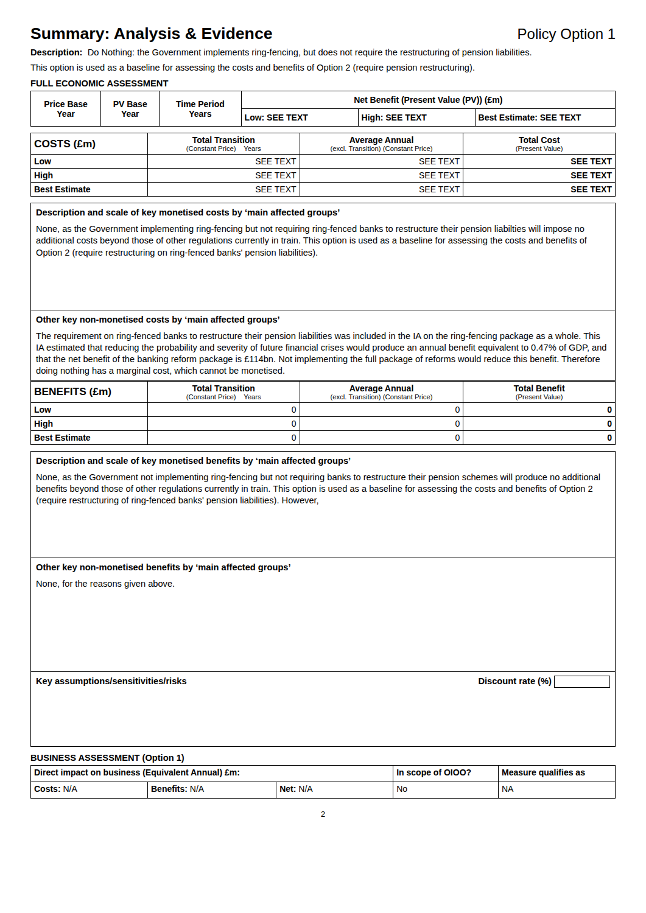Summary: Analysis & Evidence
Policy Option 1
Description: Do Nothing: the Government implements ring-fencing, but does not require the restructuring of pension liabilities.
This option is used as a baseline for assessing the costs and benefits of Option 2 (require pension restructuring).
FULL ECONOMIC ASSESSMENT
| Price Base Year | PV Base Year | Time Period Years | Net Benefit (Present Value (PV)) (£m) |
| Low: SEE TEXT | High: SEE TEXT | Best Estimate: SEE TEXT |
| COSTS (£m) | Total Transition (Constant Price) Years | Average Annual (excl. Transition) (Constant Price) | Total Cost (Present Value) |
| Low | SEE TEXT | SEE TEXT | SEE TEXT |
| High | SEE TEXT | SEE TEXT | SEE TEXT |
| Best Estimate | SEE TEXT | SEE TEXT | SEE TEXT |
Description and scale of key monetised costs by ‘main affected groups’
None, as the Government implementing ring-fencing but not requiring ring-fenced banks to restructure their pension liabilties will impose no additional costs beyond those of other regulations currently in train. This option is used as a baseline for assessing the costs and benefits of Option 2 (require restructuring on ring-fenced banks' pension liabilities).
Other key non-monetised costs by ‘main affected groups’
The requirement on ring-fenced banks to restructure their pension liabilities was included in the IA on the ring-fencing package as a whole. This IA estimated that reducing the probability and severity of future financial crises would produce an annual benefit equivalent to 0.47% of GDP, and that the net benefit of the banking reform package is £114bn. Not implementing the full package of reforms would reduce this benefit. Therefore doing nothing has a marginal cost, which cannot be monetised.
| BENEFITS (£m) | Total Transition (Constant Price) Years | Average Annual (excl. Transition) (Constant Price) | Total Benefit (Present Value) |
| Low | 0 | 0 | 0 |
| High | 0 | 0 | 0 |
| Best Estimate | 0 | 0 | 0 |
Description and scale of key monetised benefits by ‘main affected groups’
None, as the Government not implementing ring-fencing but not requiring banks to restructure their pension schemes will produce no additional benefits beyond those of other regulations currently in train. This option is used as a baseline for assessing the costs and benefits of Option 2 (require restructuring of ring-fenced banks' pension liabilities). However,
Other key non-monetised benefits by ‘main affected groups’
None, for the reasons given above.
Key assumptions/sensitivities/risks Discount rate (%)
BUSINESS ASSESSMENT (Option 1)
| Direct impact on business (Equivalent Annual) £m: | In scope of OIOO? | Measure qualifies as |
| Costs: N/A | Benefits: N/A | Net: N/A | No | NA |
2